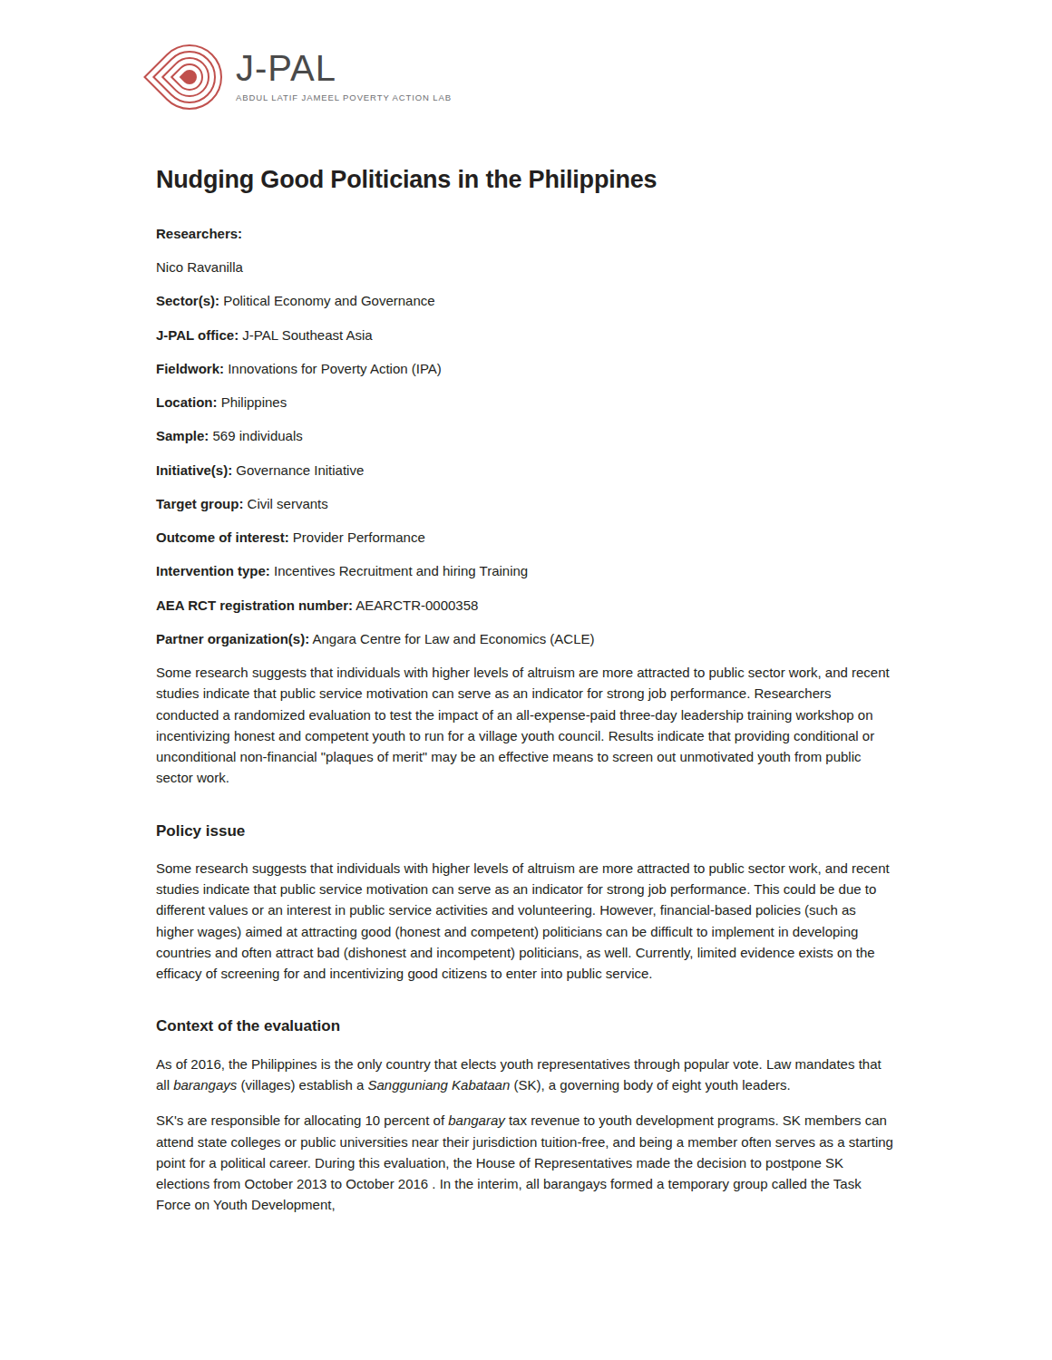J-PAL
Abdul Latif Jameel Poverty Action Lab
Nudging Good Politicians in the Philippines
Researchers:
Nico Ravanilla
Sector(s): Political Economy and Governance
J-PAL office: J-PAL Southeast Asia
Fieldwork: Innovations for Poverty Action (IPA)
Location: Philippines
Sample: 569 individuals
Initiative(s): Governance Initiative
Target group: Civil servants
Outcome of interest: Provider Performance
Intervention type: Incentives Recruitment and hiring Training
AEA RCT registration number: AEARCTR-0000358
Partner organization(s): Angara Centre for Law and Economics (ACLE)
Some research suggests that individuals with higher levels of altruism are more attracted to public sector work, and recent studies indicate that public service motivation can serve as an indicator for strong job performance. Researchers conducted a randomized evaluation to test the impact of an all-expense-paid three-day leadership training workshop on incentivizing honest and competent youth to run for a village youth council. Results indicate that providing conditional or unconditional non-financial "plaques of merit" may be an effective means to screen out unmotivated youth from public sector work.
Policy issue
Some research suggests that individuals with higher levels of altruism are more attracted to public sector work, and recent studies indicate that public service motivation can serve as an indicator for strong job performance. This could be due to different values or an interest in public service activities and volunteering. However, financial-based policies (such as higher wages) aimed at attracting good (honest and competent) politicians can be difficult to implement in developing countries and often attract bad (dishonest and incompetent) politicians, as well. Currently, limited evidence exists on the efficacy of screening for and incentivizing good citizens to enter into public service.
Context of the evaluation
As of 2016, the Philippines is the only country that elects youth representatives through popular vote. Law mandates that all barangays (villages) establish a Sangguniang Kabataan (SK), a governing body of eight youth leaders.
SK's are responsible for allocating 10 percent of bangaray tax revenue to youth development programs. SK members can attend state colleges or public universities near their jurisdiction tuition-free, and being a member often serves as a starting point for a political career. During this evaluation, the House of Representatives made the decision to postpone SK elections from October 2013 to October 2016 . In the interim, all barangays formed a temporary group called the Task Force on Youth Development,